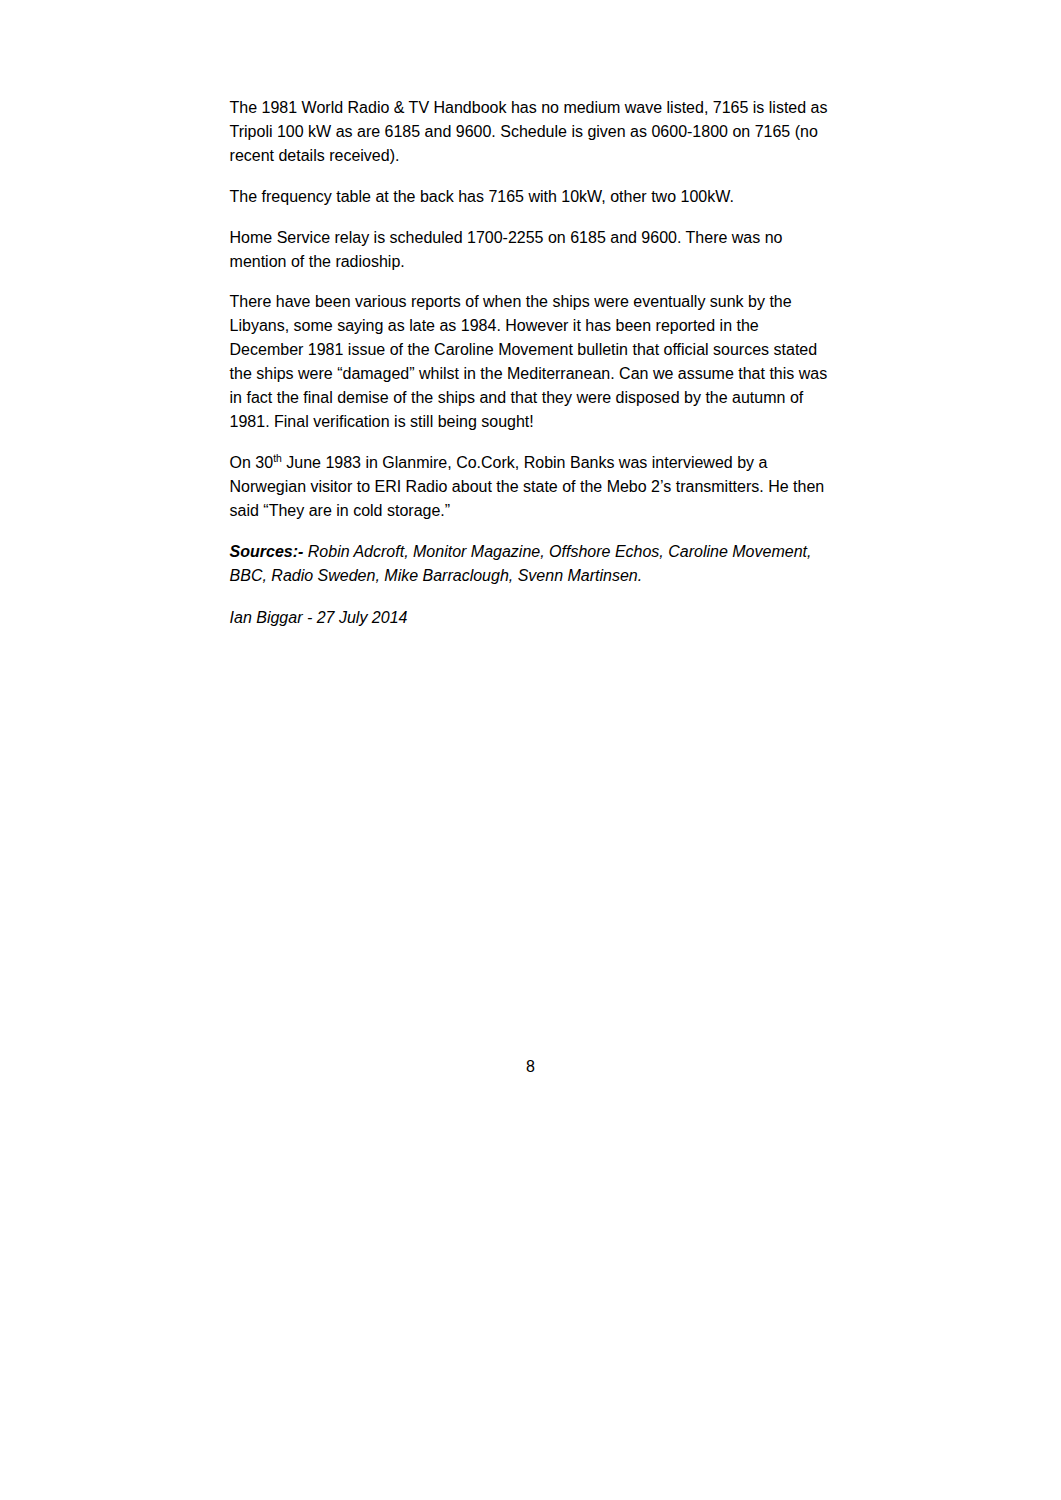The 1981 World Radio & TV Handbook has no medium wave listed, 7165 is listed as Tripoli 100 kW as are 6185 and 9600. Schedule is given as 0600-1800 on 7165 (no recent details received).
The frequency table at the back has 7165 with 10kW, other two 100kW.
Home Service relay is scheduled 1700-2255 on 6185 and 9600. There was no mention of the radioship.
There have been various reports of when the ships were eventually sunk by the Libyans, some saying as late as 1984. However it has been reported in the December 1981 issue of the Caroline Movement bulletin that official sources stated the ships were “damaged” whilst in the Mediterranean. Can we assume that this was in fact the final demise of the ships and that they were disposed by the autumn of 1981. Final verification is still being sought!
On 30th June 1983 in Glanmire, Co.Cork, Robin Banks was interviewed by a Norwegian visitor to ERI Radio about the state of the Mebo 2’s transmitters. He then said “They are in cold storage.”
Sources:- Robin Adcroft, Monitor Magazine, Offshore Echos, Caroline Movement, BBC, Radio Sweden, Mike Barraclough, Svenn Martinsen.
Ian Biggar - 27 July 2014
8